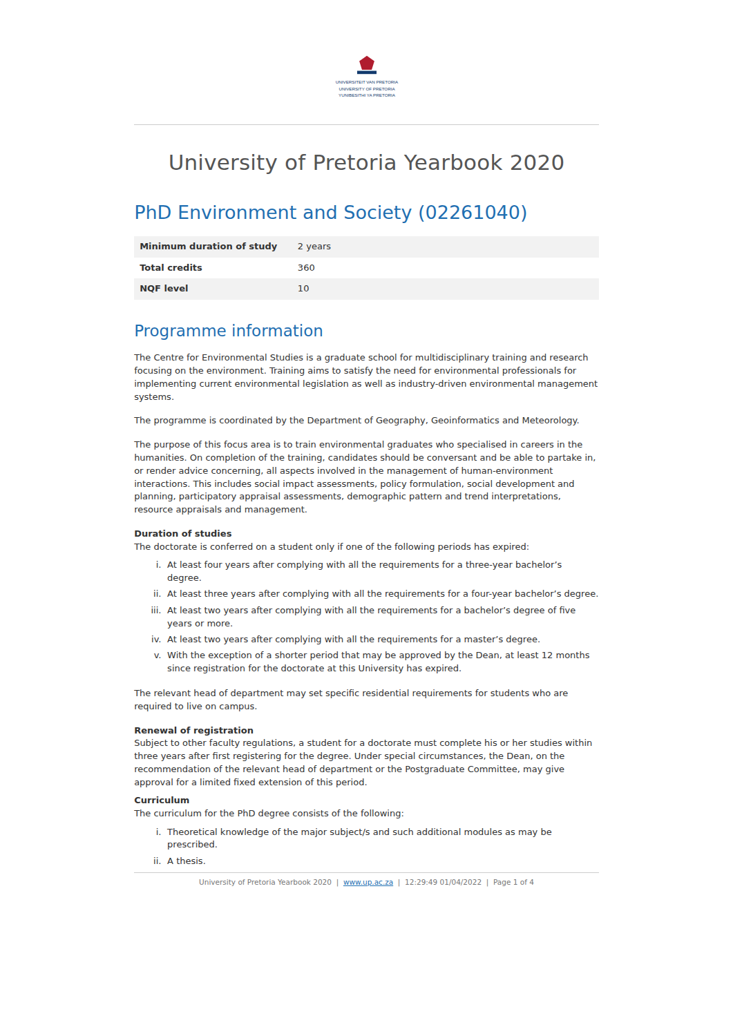University of Pretoria Yearbook 2020
PhD Environment and Society (02261040)
| Minimum duration of study | 2 years |
| Total credits | 360 |
| NQF level | 10 |
Programme information
The Centre for Environmental Studies is a graduate school for multidisciplinary training and research focusing on the environment. Training aims to satisfy the need for environmental professionals for implementing current environmental legislation as well as industry-driven environmental management systems.
The programme is coordinated by the Department of Geography, Geoinformatics and Meteorology.
The purpose of this focus area is to train environmental graduates who specialised in careers in the humanities. On completion of the training, candidates should be conversant and be able to partake in, or render advice concerning, all aspects involved in the management of human-environment interactions. This includes social impact assessments, policy formulation, social development and planning, participatory appraisal assessments, demographic pattern and trend interpretations, resource appraisals and management.
Duration of studies
The doctorate is conferred on a student only if one of the following periods has expired:
At least four years after complying with all the requirements for a three-year bachelor’s degree.
At least three years after complying with all the requirements for a four-year bachelor’s degree.
At least two years after complying with all the requirements for a bachelor’s degree of five years or more.
At least two years after complying with all the requirements for a master’s degree.
With the exception of a shorter period that may be approved by the Dean, at least 12 months since registration for the doctorate at this University has expired.
The relevant head of department may set specific residential requirements for students who are required to live on campus.
Renewal of registration
Subject to other faculty regulations, a student for a doctorate must complete his or her studies within three years after first registering for the degree. Under special circumstances, the Dean, on the recommendation of the relevant head of department or the Postgraduate Committee, may give approval for a limited fixed extension of this period.
Curriculum
The curriculum for the PhD degree consists of the following:
Theoretical knowledge of the major subject/s and such additional modules as may be prescribed.
A thesis.
University of Pretoria Yearbook 2020 | www.up.ac.za | 12:29:49 01/04/2022 | Page 1 of 4